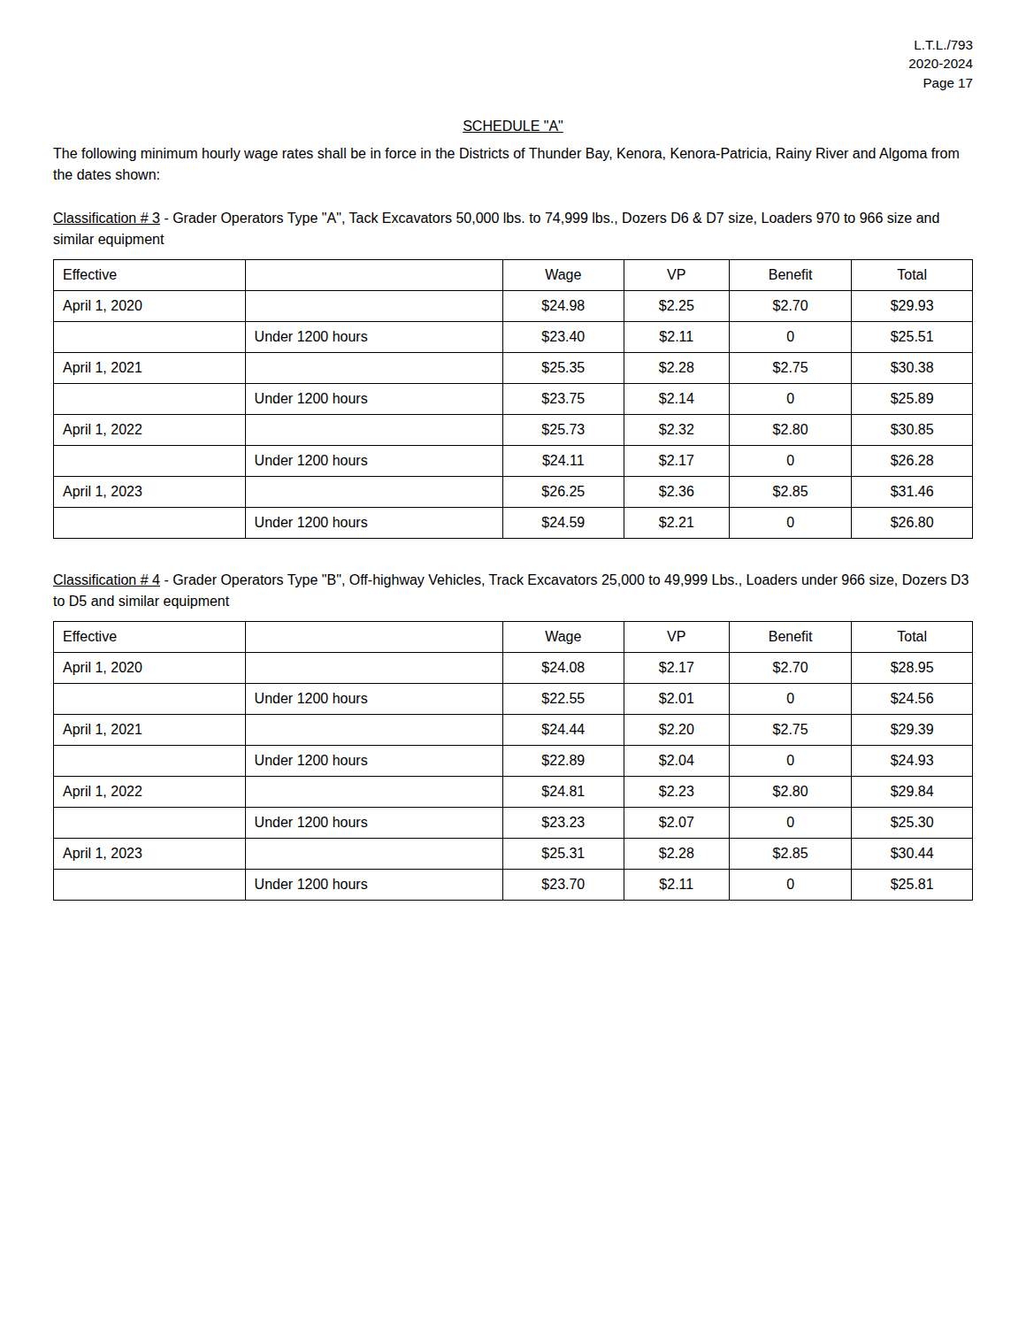L.T.L./793
2020-2024
Page 17
SCHEDULE "A"
The following minimum hourly wage rates shall be in force in the Districts of Thunder Bay, Kenora, Kenora-Patricia, Rainy River and Algoma from the dates shown:
Classification # 3 - Grader Operators Type "A", Tack Excavators 50,000 lbs. to 74,999 lbs., Dozers D6 & D7 size, Loaders 970 to 966 size and similar equipment
| Effective | | Wage | VP | Benefit | Total |
| --- | --- | --- | --- | --- | --- |
| April 1, 2020 | | $24.98 | $2.25 | $2.70 | $29.93 |
| | Under 1200 hours | $23.40 | $2.11 | 0 | $25.51 |
| April 1, 2021 | | $25.35 | $2.28 | $2.75 | $30.38 |
| | Under 1200 hours | $23.75 | $2.14 | 0 | $25.89 |
| April 1, 2022 | | $25.73 | $2.32 | $2.80 | $30.85 |
| | Under 1200 hours | $24.11 | $2.17 | 0 | $26.28 |
| April 1, 2023 | | $26.25 | $2.36 | $2.85 | $31.46 |
| | Under 1200 hours | $24.59 | $2.21 | 0 | $26.80 |
Classification # 4 - Grader Operators Type "B", Off-highway Vehicles, Track Excavators 25,000 to 49,999 Lbs., Loaders under 966 size, Dozers D3 to D5 and similar equipment
| Effective | | Wage | VP | Benefit | Total |
| --- | --- | --- | --- | --- | --- |
| April 1, 2020 | | $24.08 | $2.17 | $2.70 | $28.95 |
| | Under 1200 hours | $22.55 | $2.01 | 0 | $24.56 |
| April 1, 2021 | | $24.44 | $2.20 | $2.75 | $29.39 |
| | Under 1200 hours | $22.89 | $2.04 | 0 | $24.93 |
| April 1, 2022 | | $24.81 | $2.23 | $2.80 | $29.84 |
| | Under 1200 hours | $23.23 | $2.07 | 0 | $25.30 |
| April 1, 2023 | | $25.31 | $2.28 | $2.85 | $30.44 |
| | Under 1200 hours | $23.70 | $2.11 | 0 | $25.81 |